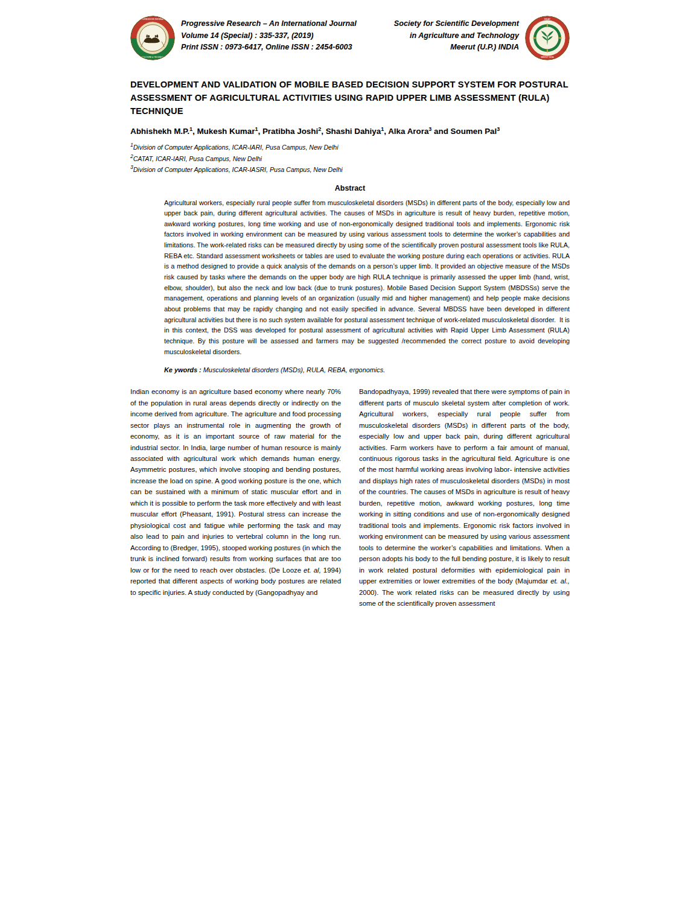PROGRESSIVE RESEARCH AGRICULTURE & TECHNOLOGY
Progressive Research – An International Journal
Volume 14 (Special) : 335-337, (2019)
Print ISSN : 0973-6417, Online ISSN : 2454-6003
Society for Scientific Development
in Agriculture and Technology
Meerut (U.P.) INDIA
SSDAT MEERUT INDIA
DEVELOPMENT AND VALIDATION OF MOBILE BASED DECISION SUPPORT SYSTEM FOR POSTURAL ASSESSMENT OF AGRICULTURAL ACTIVITIES USING RAPID UPPER LIMB ASSESSMENT (RULA) TECHNIQUE
Abhishekh M.P.1, Mukesh Kumar1, Pratibha Joshi2, Shashi Dahiya1, Alka Arora3 and Soumen Pal3
1Division of Computer Applications, ICAR-IARI, Pusa Campus, New Delhi
2CATAT, ICAR-IARI, Pusa Campus, New Delhi
3Division of Computer Applications, ICAR-IASRI, Pusa Campus, New Delhi
Abstract
Agricultural workers, especially rural people suffer from musculoskeletal disorders (MSDs) in different parts of the body, especially low and upper back pain, during different agricultural activities. The causes of MSDs in agriculture is result of heavy burden, repetitive motion, awkward working postures, long time working and use of non-ergonomically designed traditional tools and implements. Ergonomic risk factors involved in working environment can be measured by using various assessment tools to determine the worker’s capabilities and limitations. The work-related risks can be measured directly by using some of the scientifically proven postural assessment tools like RULA, REBA etc. Standard assessment worksheets or tables are used to evaluate the working posture during each operations or activities. RULA is a method designed to provide a quick analysis of the demands on a person’s upper limb. It provided an objective measure of the MSDs risk caused by tasks where the demands on the upper body are high RULA technique is primarily assessed the upper limb (hand, wrist, elbow, shoulder), but also the neck and low back (due to trunk postures). Mobile Based Decision Support System (MBDSSs) serve the management, operations and planning levels of an organization (usually mid and higher management) and help people make decisions about problems that may be rapidly changing and not easily specified in advance. Several MBDSS have been developed in different agricultural activities but there is no such system available for postural assessment technique of work-related musculoskeletal disorder. It is in this context, the DSS was developed for postural assessment of agricultural activities with Rapid Upper Limb Assessment (RULA) technique. By this posture will be assessed and farmers may be suggested /recommended the correct posture to avoid developing musculoskeletal disorders.
Ke ywords : Musculoskeletal disorders (MSDs), RULA, REBA, ergonomics.
Indian economy is an agriculture based economy where nearly 70% of the population in rural areas depends directly or indirectly on the income derived from agriculture. The agriculture and food processing sector plays an instrumental role in augmenting the growth of economy, as it is an important source of raw material for the industrial sector. In India, large number of human resource is mainly associated with agricultural work which demands human energy. Asymmetric postures, which involve stooping and bending postures, increase the load on spine. A good working posture is the one, which can be sustained with a minimum of static muscular effort and in which it is possible to perform the task more effectively and with least muscular effort (Pheasant, 1991). Postural stress can increase the physiological cost and fatigue while performing the task and may also lead to pain and injuries to vertebral column in the long run. According to (Bredger, 1995), stooped working postures (in which the trunk is inclined forward) results from working surfaces that are too low or for the need to reach over obstacles. (De Looze et. al, 1994) reported that different aspects of working body postures are related to specific injuries. A study conducted by (Gangopadhyay and
Bandopadhyaya, 1999) revealed that there were symptoms of pain in different parts of musculo skeletal system after completion of work. Agricultural workers, especially rural people suffer from musculoskeletal disorders (MSDs) in different parts of the body, especially low and upper back pain, during different agricultural activities. Farm workers have to perform a fair amount of manual, continuous rigorous tasks in the agricultural field. Agriculture is one of the most harmful working areas involving labor- intensive activities and displays high rates of musculoskeletal disorders (MSDs) in most of the countries. The causes of MSDs in agriculture is result of heavy burden, repetitive motion, awkward working postures, long time working in sitting conditions and use of non-ergonomically designed traditional tools and implements. Ergonomic risk factors involved in working environment can be measured by using various assessment tools to determine the worker’s capabilities and limitations. When a person adopts his body to the full bending posture, it is likely to result in work related postural deformities with epidemiological pain in upper extremities or lower extremities of the body (Majumdar et. al., 2000). The work related risks can be measured directly by using some of the scientifically proven assessment